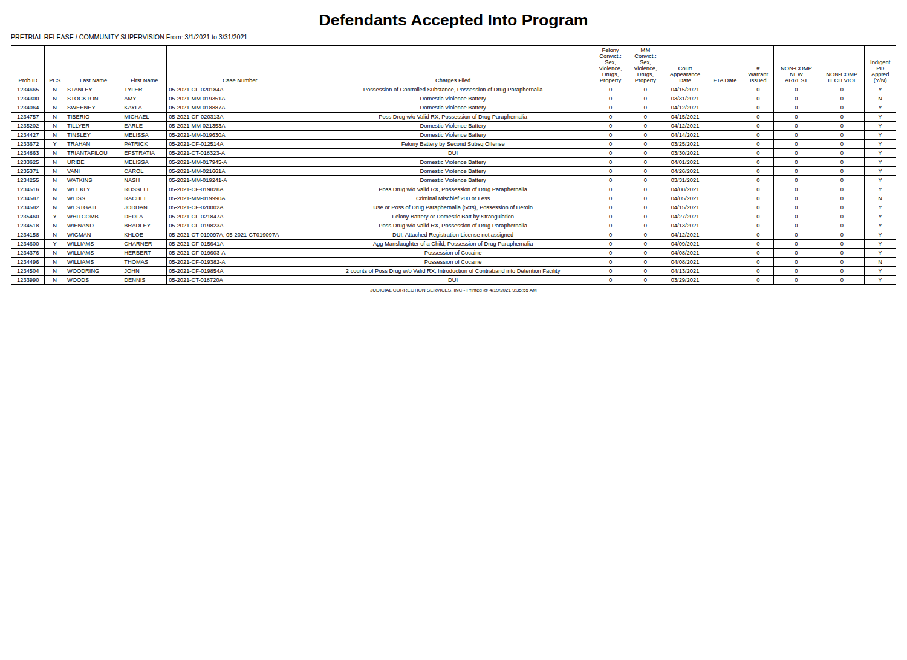Defendants Accepted Into Program
PRETRIAL RELEASE / COMMUNITY SUPERVISION From: 3/1/2021 to 3/31/2021
| Prob ID | PCS | Last Name | First Name | Case Number | Charges Filed | Felony Convict.: Sex, Violence, Drugs, Property | MM Convict.: Sex, Violence, Drugs, Property | Court Appearance Date | FTA Date | # Warrant Issued | NON-COMP NEW ARREST | NON-COMP TECH VIOL | Indigent PD Appted (Y/N) |
| --- | --- | --- | --- | --- | --- | --- | --- | --- | --- | --- | --- | --- | --- |
| 1234665 | N | STANLEY | TYLER | 05-2021-CF-020184A | Possession of Controlled Substance, Possession of Drug Paraphernalia | 0 | 0 | 04/15/2021 | | 0 | 0 | 0 | Y |
| 1234300 | N | STOCKTON | AMY | 05-2021-MM-019351A | Domestic Violence Battery | 0 | 0 | 03/31/2021 | | 0 | 0 | 0 | N |
| 1234064 | N | SWEENEY | KAYLA | 05-2021-MM-018887A | Domestic Violence Battery | 0 | 0 | 04/12/2021 | | 0 | 0 | 0 | Y |
| 1234757 | N | TIBERIO | MICHAEL | 05-2021-CF-020313A | Poss Drug w/o Valid RX, Possession of Drug Paraphernalia | 0 | 0 | 04/15/2021 | | 0 | 0 | 0 | Y |
| 1235202 | N | TILLYER | EARLE | 05-2021-MM-021353A | Domestic Violence Battery | 0 | 0 | 04/12/2021 | | 0 | 0 | 0 | Y |
| 1234427 | N | TINSLEY | MELISSA | 05-2021-MM-019630A | Domestic Violence Battery | 0 | 0 | 04/14/2021 | | 0 | 0 | 0 | Y |
| 1233672 | Y | TRAHAN | PATRICK | 05-2021-CF-012514A | Felony Battery by Second Subsq Offense | 0 | 0 | 03/25/2021 | | 0 | 0 | 0 | Y |
| 1234863 | N | TRIANTAFILOU | EFSTRATIA | 05-2021-CT-018323-A | DUI | 0 | 0 | 03/30/2021 | | 0 | 0 | 0 | Y |
| 1233625 | N | URIBE | MELISSA | 05-2021-MM-017945-A | Domestic Violence Battery | 0 | 0 | 04/01/2021 | | 0 | 0 | 0 | Y |
| 1235371 | N | VANI | CAROL | 05-2021-MM-021661A | Domestic Violence Battery | 0 | 0 | 04/26/2021 | | 0 | 0 | 0 | Y |
| 1234255 | N | WATKINS | NASH | 05-2021-MM-019241-A | Domestic Violence Battery | 0 | 0 | 03/31/2021 | | 0 | 0 | 0 | Y |
| 1234516 | N | WEEKLY | RUSSELL | 05-2021-CF-019828A | Poss Drug w/o Valid RX, Possession of Drug Paraphernalia | 0 | 0 | 04/08/2021 | | 0 | 0 | 0 | Y |
| 1234587 | N | WEISS | RACHEL | 05-2021-MM-019990A | Criminal Mischief 200 or Less | 0 | 0 | 04/05/2021 | | 0 | 0 | 0 | N |
| 1234582 | N | WESTGATE | JORDAN | 05-2021-CF-020002A | Use or Poss of Drug Paraphernalia (5cts), Possession of Heroin | 0 | 0 | 04/15/2021 | | 0 | 0 | 0 | Y |
| 1235460 | Y | WHITCOMB | DEDLA | 05-2021-CF-021847A | Felony Battery or Domestic Batt by Strangulation | 0 | 0 | 04/27/2021 | | 0 | 0 | 0 | Y |
| 1234518 | N | WIENAND | BRADLEY | 05-2021-CF-019823A | Poss Drug w/o Valid RX, Possession of Drug Paraphernalia | 0 | 0 | 04/13/2021 | | 0 | 0 | 0 | Y |
| 1234158 | N | WIGMAN | KHLOE | 05-2021-CT-019097A, 05-2021-CT019097A | DUI, Attached Registration License not assigned | 0 | 0 | 04/12/2021 | | 0 | 0 | 0 | Y |
| 1234600 | Y | WILLIAMS | CHARNER | 05-2021-CF-015641A | Agg Manslaughter of a Child, Possession of Drug Paraphernalia | 0 | 0 | 04/09/2021 | | 0 | 0 | 0 | Y |
| 1234376 | N | WILLIAMS | HERBERT | 05-2021-CF-019603-A | Possession of Cocaine | 0 | 0 | 04/08/2021 | | 0 | 0 | 0 | Y |
| 1234496 | N | WILLIAMS | THOMAS | 05-2021-CF-019382-A | Possession of Cocaine | 0 | 0 | 04/08/2021 | | 0 | 0 | 0 | N |
| 1234504 | N | WOODRING | JOHN | 05-2021-CF-019854A | 2 counts of Poss Drug w/o Valid RX, Introduction of Contraband into Detention Facility | 0 | 0 | 04/13/2021 | | 0 | 0 | 0 | Y |
| 1233990 | N | WOODS | DENNIS | 05-2021-CT-018720A | DUI | 0 | 0 | 03/29/2021 | | 0 | 0 | 0 | Y |
JUDICIAL CORRECTION SERVICES, INC - Printed @ 4/19/2021 9:35:55 AM